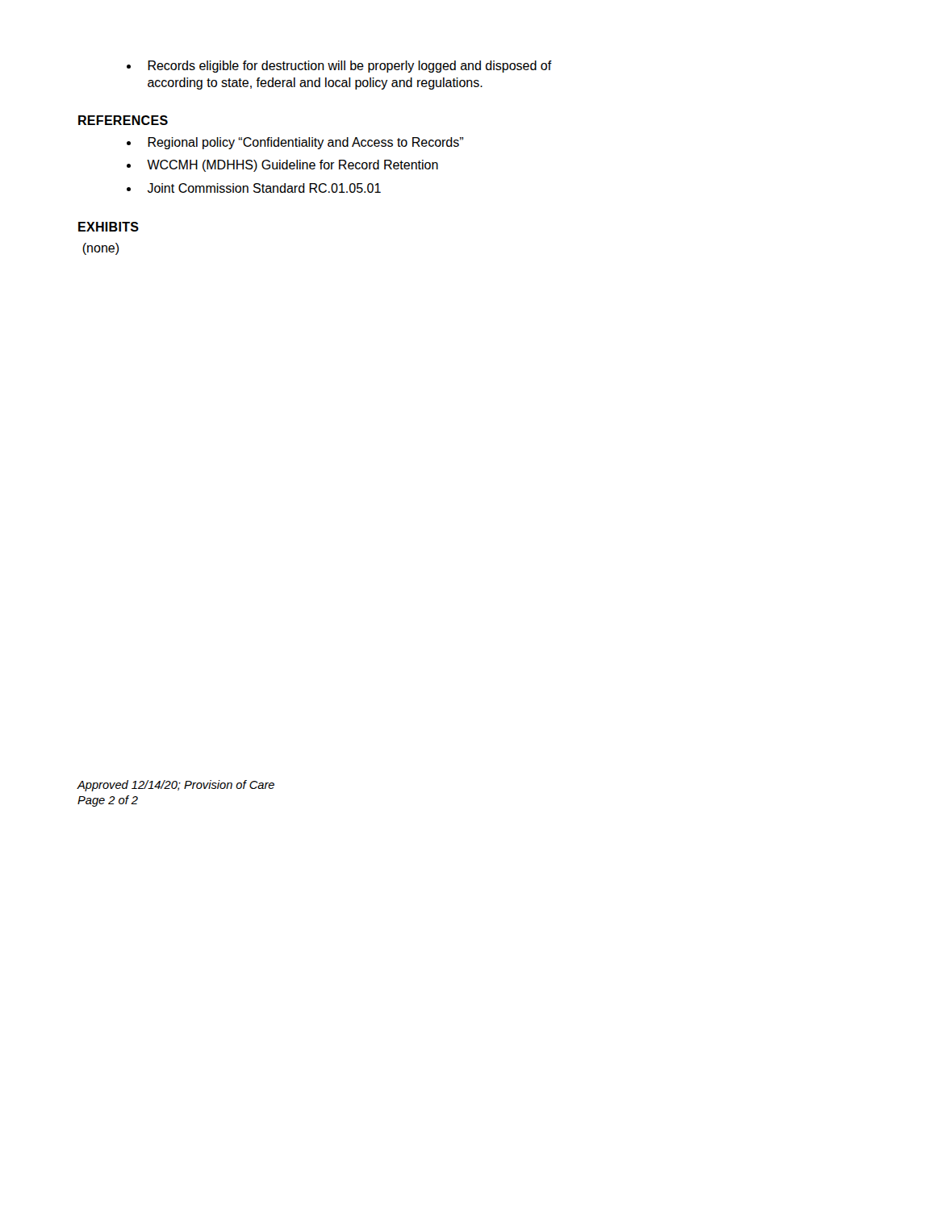Records eligible for destruction will be properly logged and disposed of according to state, federal and local policy and regulations.
REFERENCES
Regional policy “Confidentiality and Access to Records”
WCCMH (MDHHS) Guideline for Record Retention
Joint Commission Standard RC.01.05.01
EXHIBITS
(none)
Approved 12/14/20; Provision of Care
Page 2 of 2